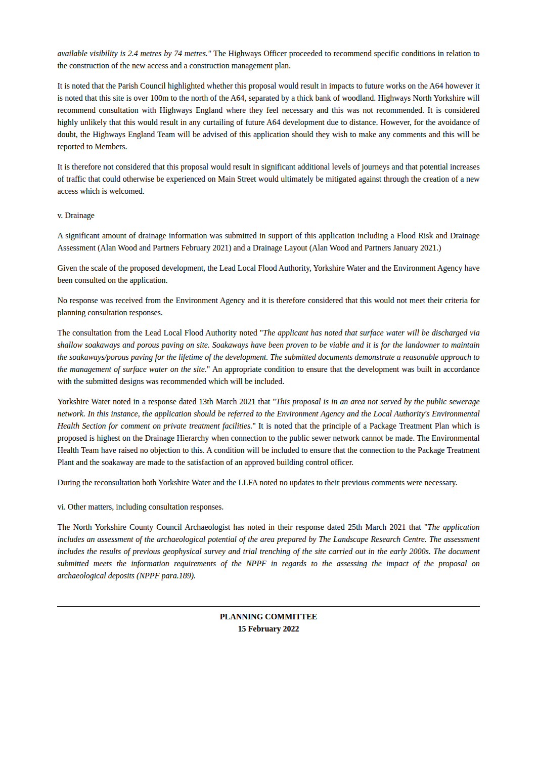available visibility is 2.4 metres by 74 metres." The Highways Officer proceeded to recommend specific conditions in relation to the construction of the new access and a construction management plan.
It is noted that the Parish Council highlighted whether this proposal would result in impacts to future works on the A64 however it is noted that this site is over 100m to the north of the A64, separated by a thick bank of woodland. Highways North Yorkshire will recommend consultation with Highways England where they feel necessary and this was not recommended. It is considered highly unlikely that this would result in any curtailing of future A64 development due to distance. However, for the avoidance of doubt, the Highways England Team will be advised of this application should they wish to make any comments and this will be reported to Members.
It is therefore not considered that this proposal would result in significant additional levels of journeys and that potential increases of traffic that could otherwise be experienced on Main Street would ultimately be mitigated against through the creation of a new access which is welcomed.
v. Drainage
A significant amount of drainage information was submitted in support of this application including a Flood Risk and Drainage Assessment (Alan Wood and Partners February 2021) and a Drainage Layout (Alan Wood and Partners January 2021.)
Given the scale of the proposed development, the Lead Local Flood Authority, Yorkshire Water and the Environment Agency have been consulted on the application.
No response was received from the Environment Agency and it is therefore considered that this would not meet their criteria for planning consultation responses.
The consultation from the Lead Local Flood Authority noted "The applicant has noted that surface water will be discharged via shallow soakaways and porous paving on site. Soakaways have been proven to be viable and it is for the landowner to maintain the soakaways/porous paving for the lifetime of the development. The submitted documents demonstrate a reasonable approach to the management of surface water on the site." An appropriate condition to ensure that the development was built in accordance with the submitted designs was recommended which will be included.
Yorkshire Water noted in a response dated 13th March 2021 that "This proposal is in an area not served by the public sewerage network. In this instance, the application should be referred to the Environment Agency and the Local Authority's Environmental Health Section for comment on private treatment facilities." It is noted that the principle of a Package Treatment Plan which is proposed is highest on the Drainage Hierarchy when connection to the public sewer network cannot be made. The Environmental Health Team have raised no objection to this. A condition will be included to ensure that the connection to the Package Treatment Plant and the soakaway are made to the satisfaction of an approved building control officer.
During the reconsultation both Yorkshire Water and the LLFA noted no updates to their previous comments were necessary.
vi. Other matters, including consultation responses.
The North Yorkshire County Council Archaeologist has noted in their response dated 25th March 2021 that "The application includes an assessment of the archaeological potential of the area prepared by The Landscape Research Centre. The assessment includes the results of previous geophysical survey and trial trenching of the site carried out in the early 2000s. The document submitted meets the information requirements of the NPPF in regards to the assessing the impact of the proposal on archaeological deposits (NPPF para.189).
PLANNING COMMITTEE
15 February 2022